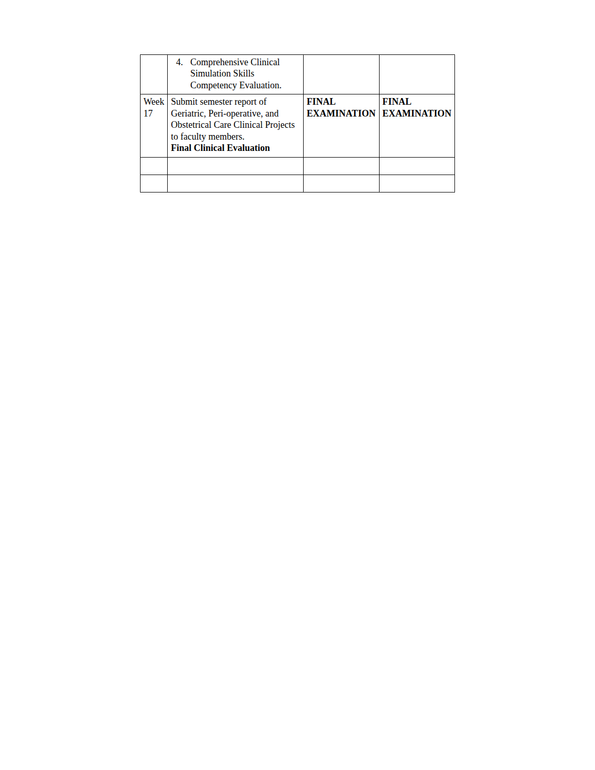| | Comprehensive Clinical Simulation Skills Competency Evaluation. | | |
| Week 17 | Submit semester report of Geriatric, Peri-operative, and Obstetrical Care Clinical Projects to faculty members. Final Clinical Evaluation | FINAL EXAMINATION | FINAL EXAMINATION |